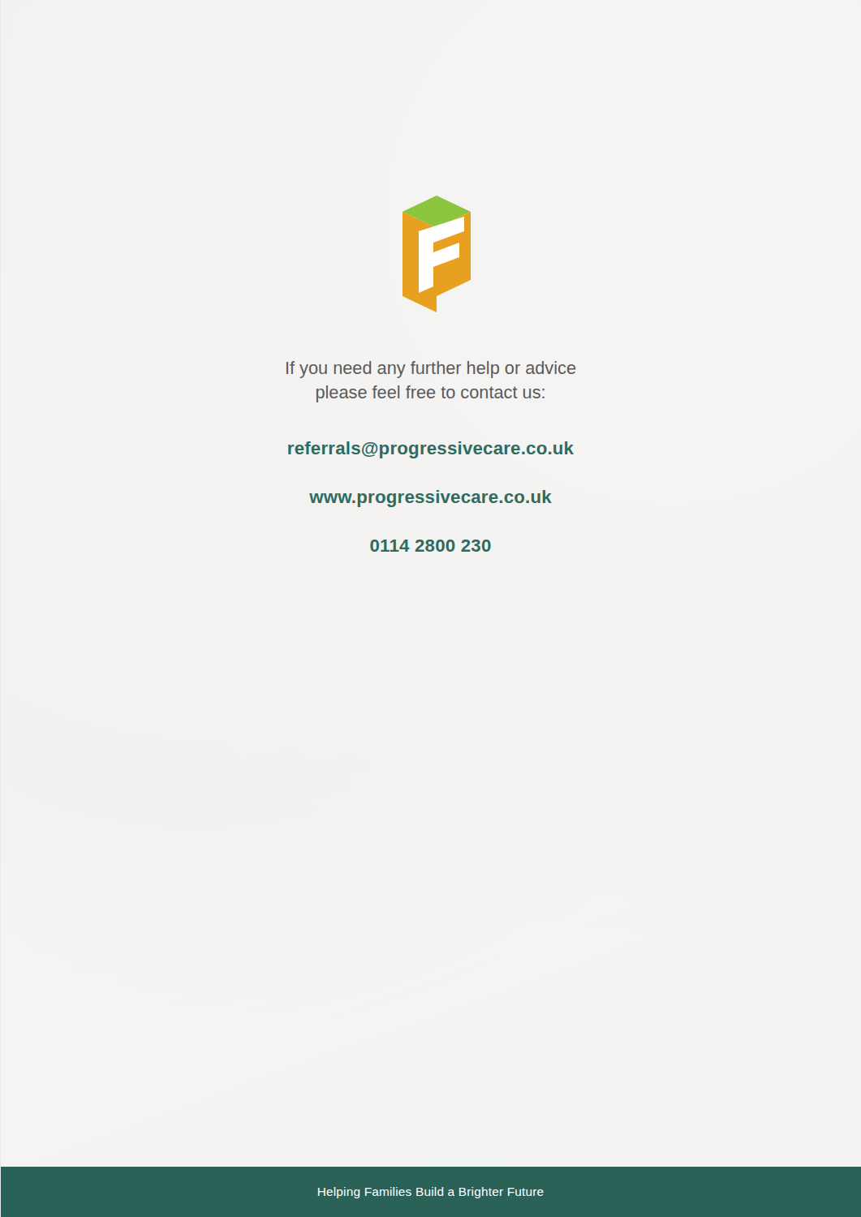If you need any further help or advice
please feel free to contact us:
referrals@progressivecare.co.uk www.progressivecare.co.uk 0114 2800 230
Helping Families Build a Brighter Future